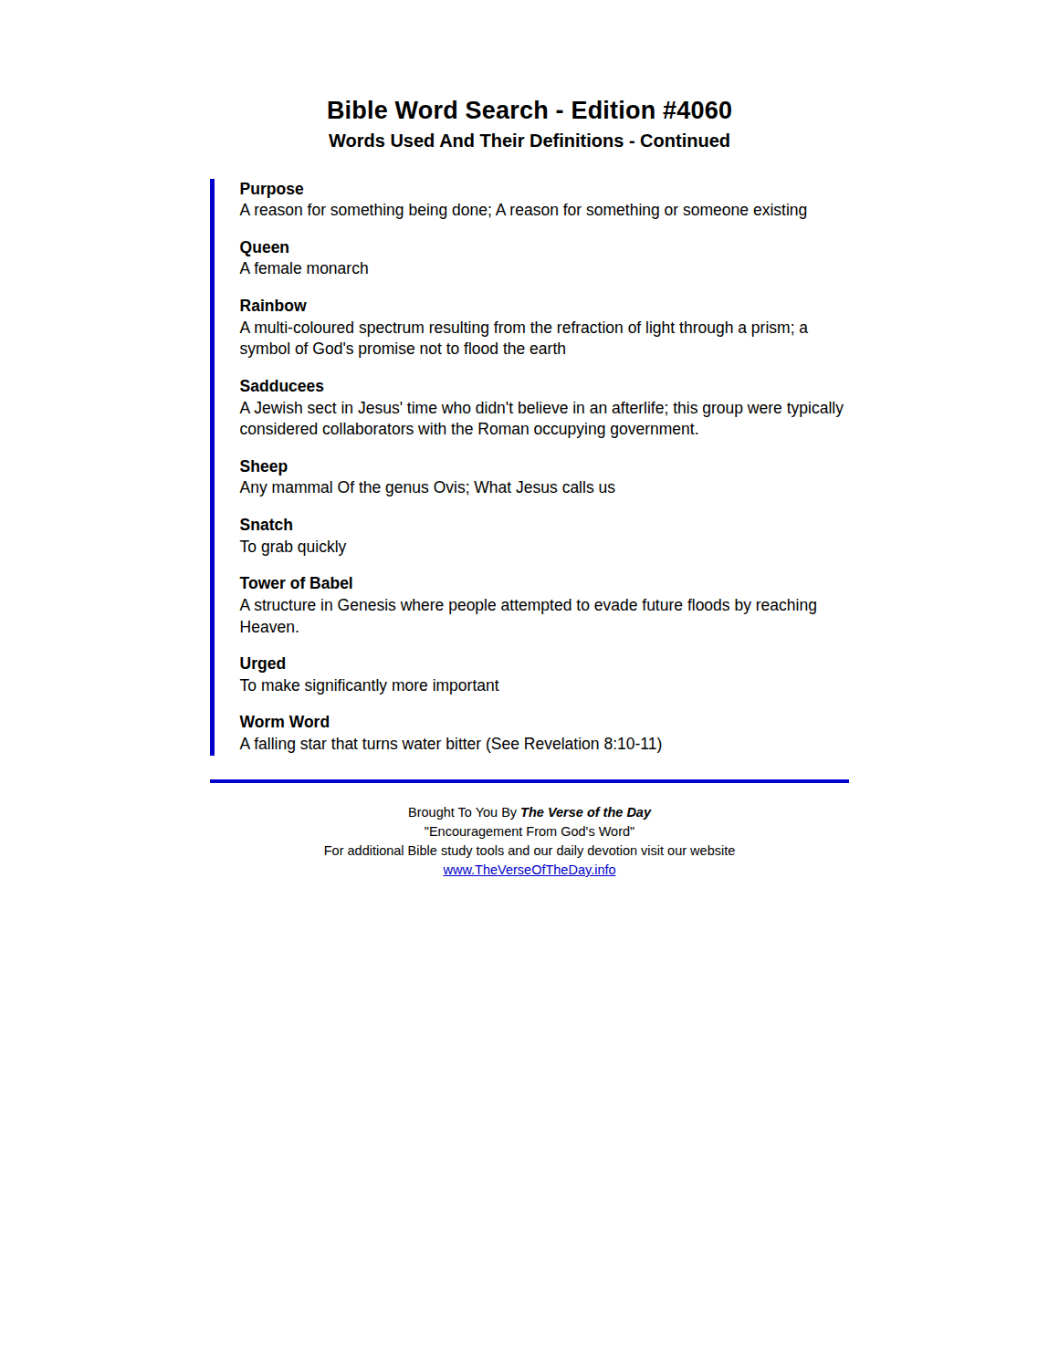Bible Word Search - Edition #4060
Words Used And Their Definitions - Continued
Purpose
A reason for something being done; A reason for something or someone existing
Queen
A female monarch
Rainbow
A multi-coloured spectrum resulting from the refraction of light through a prism; a symbol of God's promise not to flood the earth
Sadducees
A Jewish sect in Jesus' time who didn't believe in an afterlife; this group were typically considered collaborators with the Roman occupying government.
Sheep
Any mammal Of the genus Ovis; What Jesus calls us
Snatch
To grab quickly
Tower of Babel
A structure in Genesis where people attempted to evade future floods by reaching Heaven.
Urged
To make significantly more important
Worm Word
A falling star that turns water bitter (See Revelation 8:10-11)
Brought To You By The Verse of the Day
"Encouragement From God's Word"
For additional Bible study tools and our daily devotion visit our website
www.TheVerseOfTheDay.info